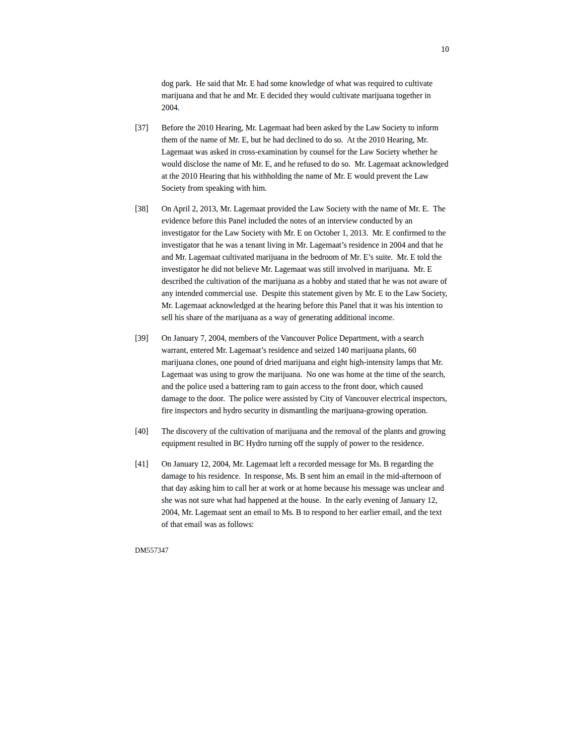10
dog park. He said that Mr. E had some knowledge of what was required to cultivate marijuana and that he and Mr. E decided they would cultivate marijuana together in 2004.
[37]
Before the 2010 Hearing, Mr. Lagemaat had been asked by the Law Society to inform them of the name of Mr. E, but he had declined to do so. At the 2010 Hearing, Mr. Lagemaat was asked in cross-examination by counsel for the Law Society whether he would disclose the name of Mr. E, and he refused to do so. Mr. Lagemaat acknowledged at the 2010 Hearing that his withholding the name of Mr. E would prevent the Law Society from speaking with him.
[38]
On April 2, 2013, Mr. Lagemaat provided the Law Society with the name of Mr. E. The evidence before this Panel included the notes of an interview conducted by an investigator for the Law Society with Mr. E on October 1, 2013. Mr. E confirmed to the investigator that he was a tenant living in Mr. Lagemaat’s residence in 2004 and that he and Mr. Lagemaat cultivated marijuana in the bedroom of Mr. E’s suite. Mr. E told the investigator he did not believe Mr. Lagemaat was still involved in marijuana. Mr. E described the cultivation of the marijuana as a hobby and stated that he was not aware of any intended commercial use. Despite this statement given by Mr. E to the Law Society, Mr. Lagemaat acknowledged at the hearing before this Panel that it was his intention to sell his share of the marijuana as a way of generating additional income.
[39]
On January 7, 2004, members of the Vancouver Police Department, with a search warrant, entered Mr. Lagemaat’s residence and seized 140 marijuana plants, 60 marijuana clones, one pound of dried marijuana and eight high-intensity lamps that Mr. Lagemaat was using to grow the marijuana. No one was home at the time of the search, and the police used a battering ram to gain access to the front door, which caused damage to the door. The police were assisted by City of Vancouver electrical inspectors, fire inspectors and hydro security in dismantling the marijuana-growing operation.
[40]
The discovery of the cultivation of marijuana and the removal of the plants and growing equipment resulted in BC Hydro turning off the supply of power to the residence.
[41]
On January 12, 2004, Mr. Lagemaat left a recorded message for Ms. B regarding the damage to his residence. In response, Ms. B sent him an email in the mid-afternoon of that day asking him to call her at work or at home because his message was unclear and she was not sure what had happened at the house. In the early evening of January 12, 2004, Mr. Lagemaat sent an email to Ms. B to respond to her earlier email, and the text of that email was as follows:
DM557347